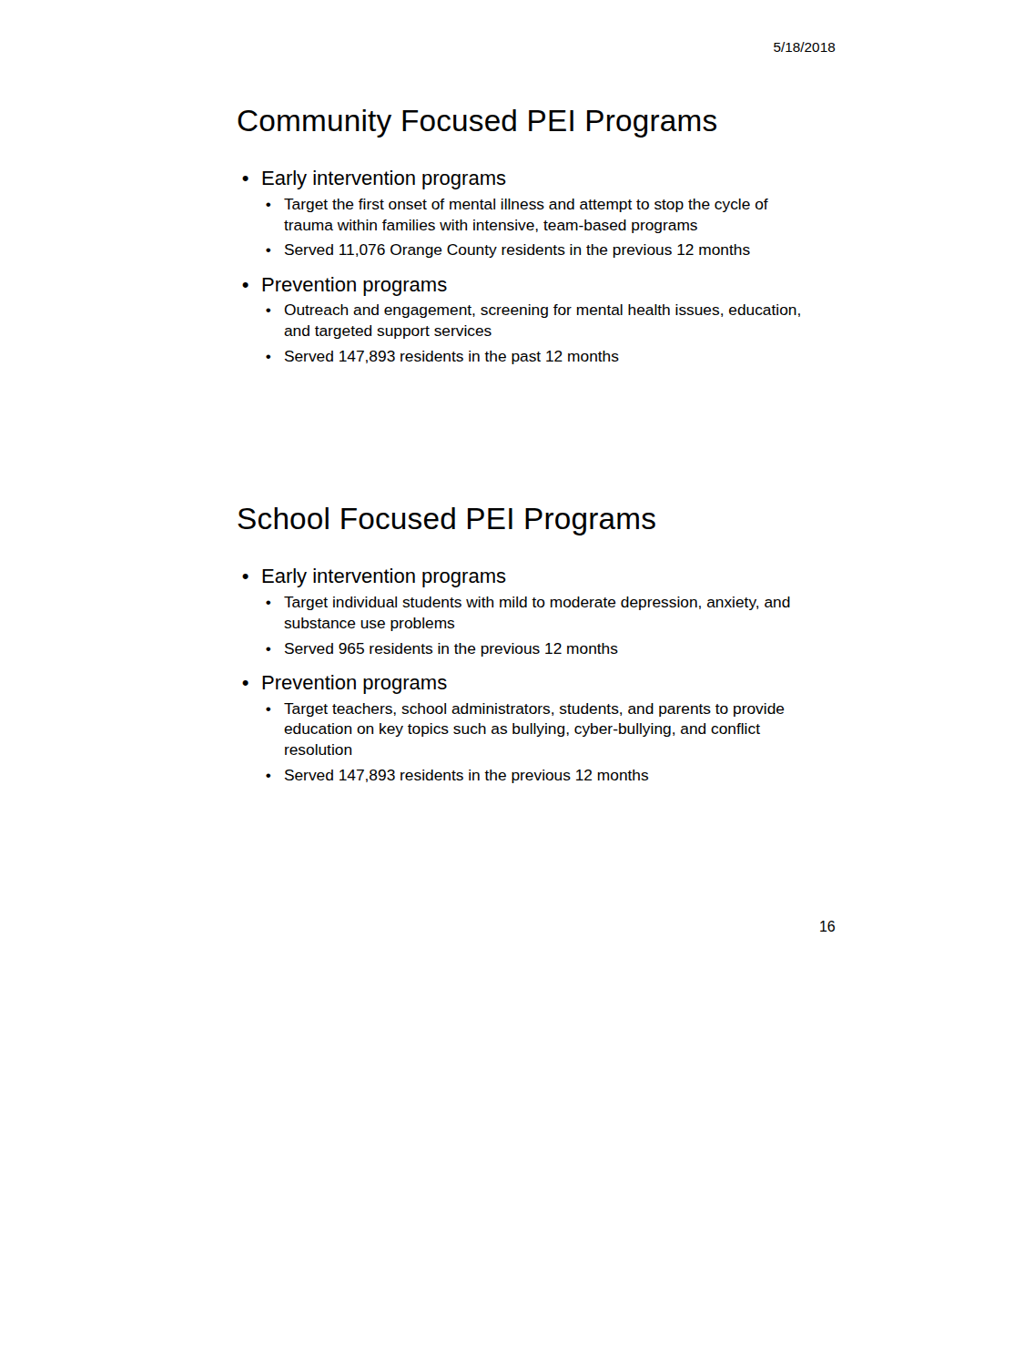5/18/2018
Community Focused PEI Programs
Early intervention programs
Target the first onset of mental illness and attempt to stop the cycle of trauma within families with intensive, team-based programs
Served 11,076 Orange County residents in the previous 12 months
Prevention programs
Outreach and engagement, screening for mental health issues, education, and targeted support services
Served 147,893 residents in the past 12 months
School Focused PEI Programs
Early intervention programs
Target individual students with mild to moderate depression, anxiety, and substance use problems
Served 965 residents in the previous 12 months
Prevention programs
Target teachers, school administrators, students, and parents to provide education on key topics such as bullying, cyber-bullying, and conflict resolution
Served 147,893 residents in the previous 12 months
16